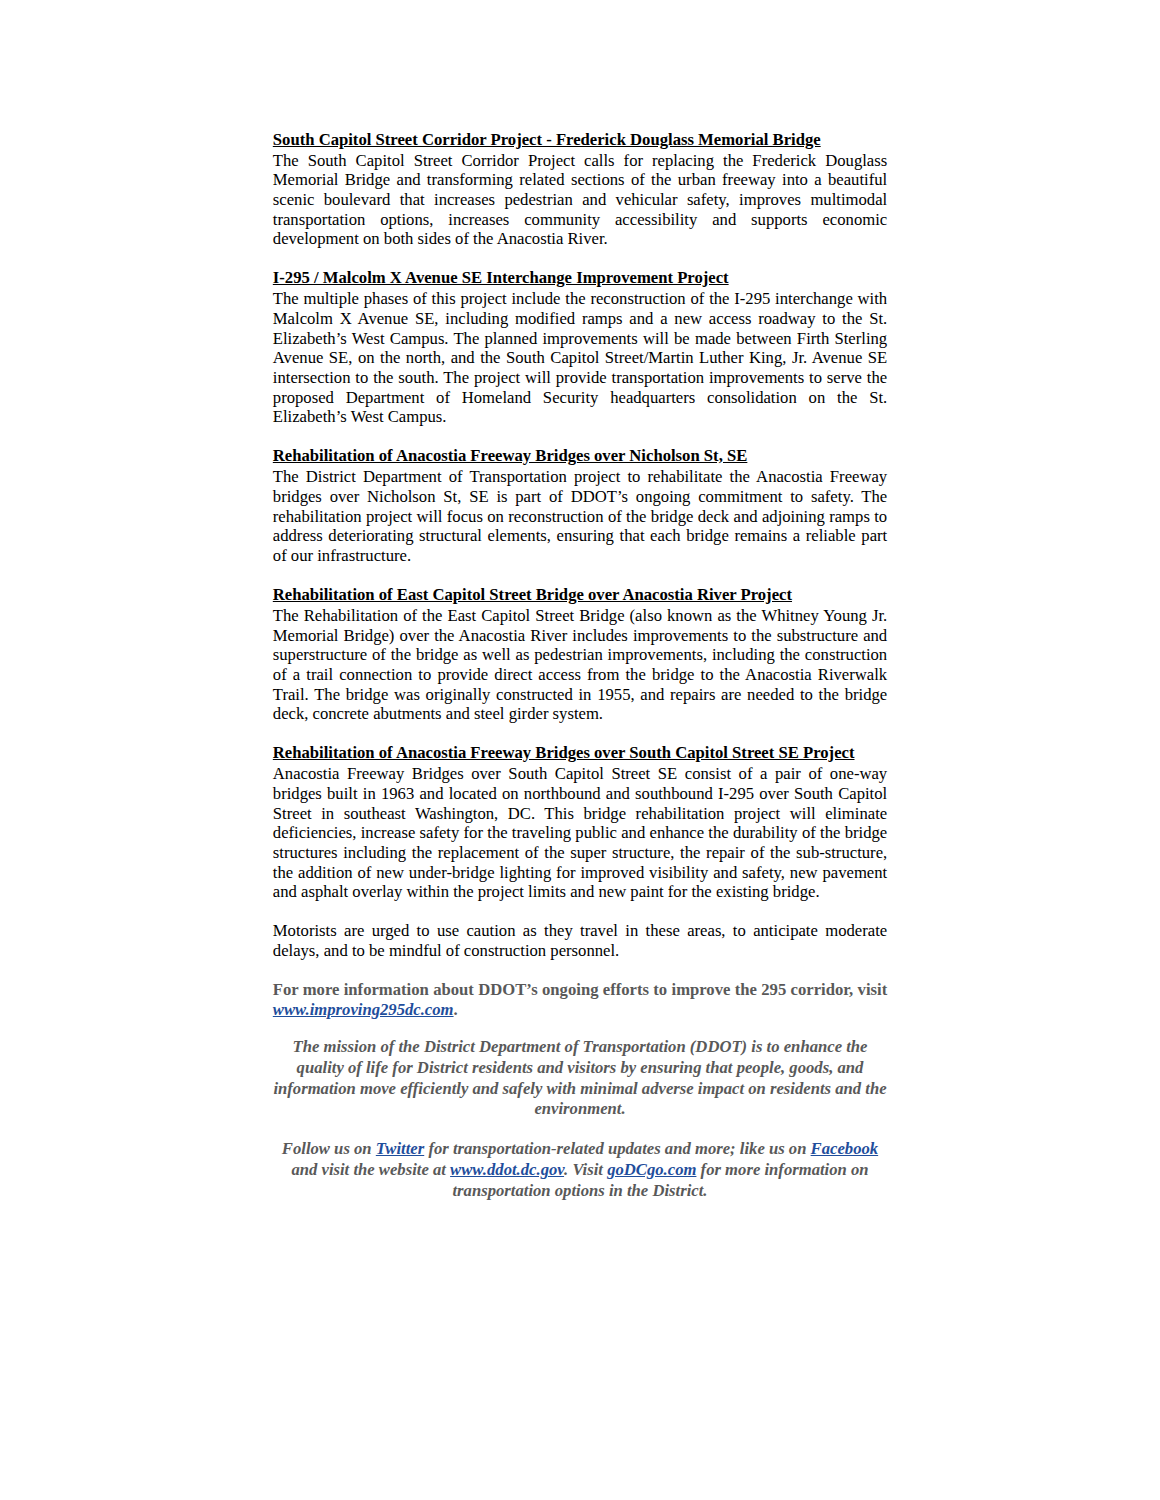South Capitol Street Corridor Project - Frederick Douglass Memorial Bridge
The South Capitol Street Corridor Project calls for replacing the Frederick Douglass Memorial Bridge and transforming related sections of the urban freeway into a beautiful scenic boulevard that increases pedestrian and vehicular safety, improves multimodal transportation options, increases community accessibility and supports economic development on both sides of the Anacostia River.
I-295 / Malcolm X Avenue SE Interchange Improvement Project
The multiple phases of this project include the reconstruction of the I-295 interchange with Malcolm X Avenue SE, including modified ramps and a new access roadway to the St. Elizabeth’s West Campus. The planned improvements will be made between Firth Sterling Avenue SE, on the north, and the South Capitol Street/Martin Luther King, Jr. Avenue SE intersection to the south. The project will provide transportation improvements to serve the proposed Department of Homeland Security headquarters consolidation on the St. Elizabeth’s West Campus.
Rehabilitation of Anacostia Freeway Bridges over Nicholson St, SE
The District Department of Transportation project to rehabilitate the Anacostia Freeway bridges over Nicholson St, SE is part of DDOT’s ongoing commitment to safety. The rehabilitation project will focus on reconstruction of the bridge deck and adjoining ramps to address deteriorating structural elements, ensuring that each bridge remains a reliable part of our infrastructure.
Rehabilitation of East Capitol Street Bridge over Anacostia River Project
The Rehabilitation of the East Capitol Street Bridge (also known as the Whitney Young Jr. Memorial Bridge) over the Anacostia River includes improvements to the substructure and superstructure of the bridge as well as pedestrian improvements, including the construction of a trail connection to provide direct access from the bridge to the Anacostia Riverwalk Trail. The bridge was originally constructed in 1955, and repairs are needed to the bridge deck, concrete abutments and steel girder system.
Rehabilitation of Anacostia Freeway Bridges over South Capitol Street SE Project
Anacostia Freeway Bridges over South Capitol Street SE consist of a pair of one-way bridges built in 1963 and located on northbound and southbound I-295 over South Capitol Street in southeast Washington, DC. This bridge rehabilitation project will eliminate deficiencies, increase safety for the traveling public and enhance the durability of the bridge structures including the replacement of the super structure, the repair of the sub-structure, the addition of new under-bridge lighting for improved visibility and safety, new pavement and asphalt overlay within the project limits and new paint for the existing bridge.
Motorists are urged to use caution as they travel in these areas, to anticipate moderate delays, and to be mindful of construction personnel.
For more information about DDOT’s ongoing efforts to improve the 295 corridor, visit www.improving295dc.com.
The mission of the District Department of Transportation (DDOT) is to enhance the quality of life for District residents and visitors by ensuring that people, goods, and information move efficiently and safely with minimal adverse impact on residents and the environment.
Follow us on Twitter for transportation-related updates and more; like us on Facebook and visit the website at www.ddot.dc.gov. Visit goDCgo.com for more information on transportation options in the District.